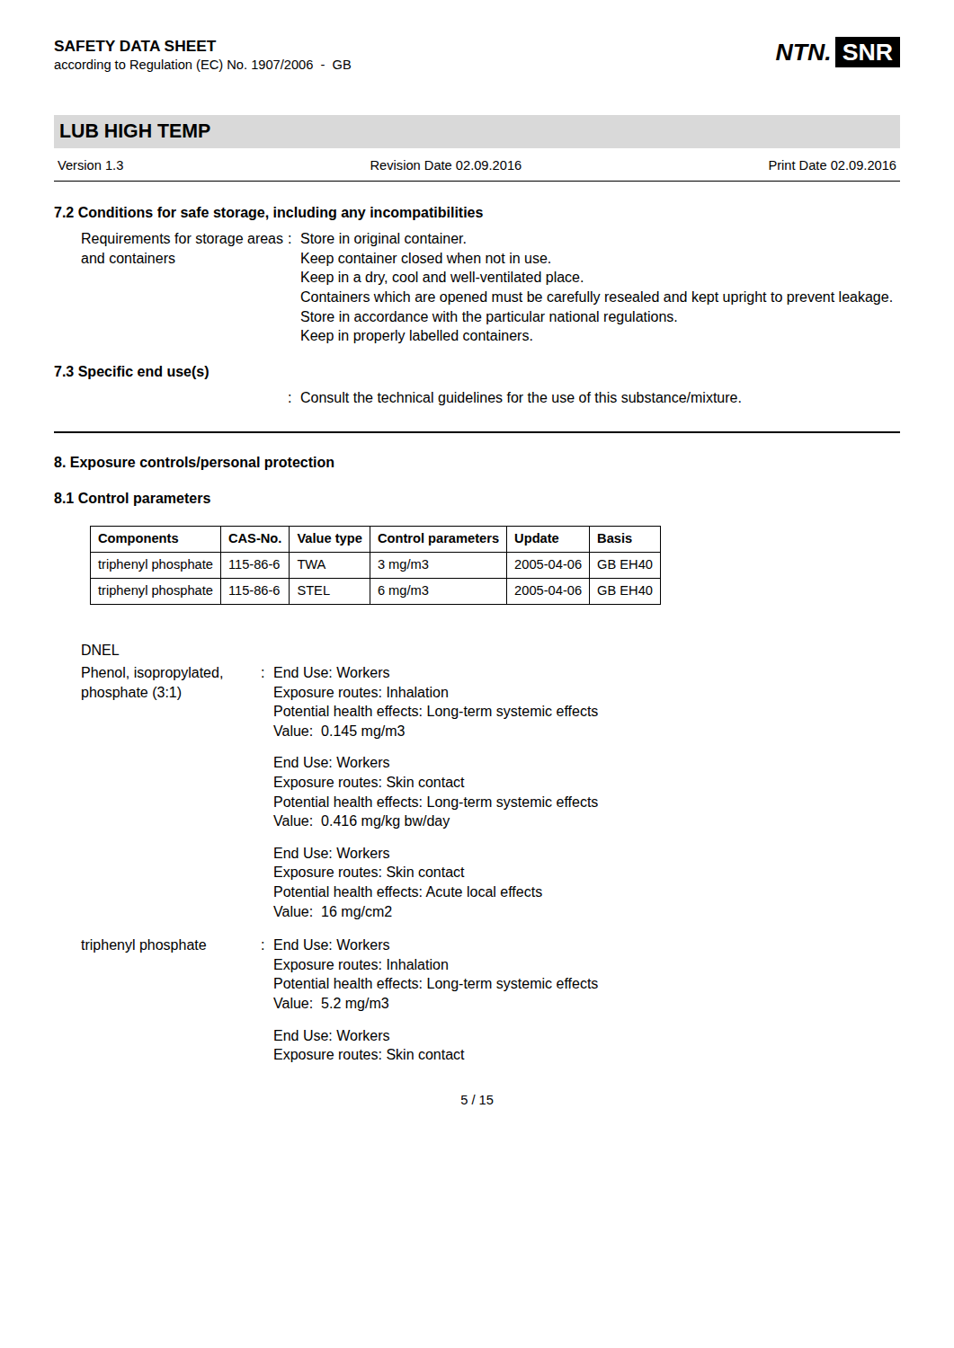SAFETY DATA SHEET
according to Regulation (EC) No. 1907/2006 - GB
NTN. SNR
LUB HIGH TEMP
Version 1.3 Revision Date 02.09.2016 Print Date 02.09.2016
7.2 Conditions for safe storage, including any incompatibilities
Requirements for storage areas and containers
:
Store in original container.
Keep container closed when not in use.
Keep in a dry, cool and well-ventilated place.
Containers which are opened must be carefully resealed and kept upright to prevent leakage.
Store in accordance with the particular national regulations.
Keep in properly labelled containers.
7.3 Specific end use(s)
:
Consult the technical guidelines for the use of this substance/mixture.
8. Exposure controls/personal protection
8.1 Control parameters
| Components | CAS-No. | Value type | Control parameters | Update | Basis |
| --- | --- | --- | --- | --- | --- |
| triphenyl phosphate | 115-86-6 | TWA | 3 mg/m3 | 2005-04-06 | GB EH40 |
| triphenyl phosphate | 115-86-6 | STEL | 6 mg/m3 | 2005-04-06 | GB EH40 |
DNEL
Phenol, isopropylated, phosphate (3:1)
:
End Use: Workers
Exposure routes: Inhalation
Potential health effects: Long-term systemic effects
Value: 0.145 mg/m3
End Use: Workers
Exposure routes: Skin contact
Potential health effects: Long-term systemic effects
Value: 0.416 mg/kg bw/day
End Use: Workers
Exposure routes: Skin contact
Potential health effects: Acute local effects
Value: 16 mg/cm2
triphenyl phosphate
:
End Use: Workers
Exposure routes: Inhalation
Potential health effects: Long-term systemic effects
Value: 5.2 mg/m3
End Use: Workers
Exposure routes: Skin contact
5 / 15